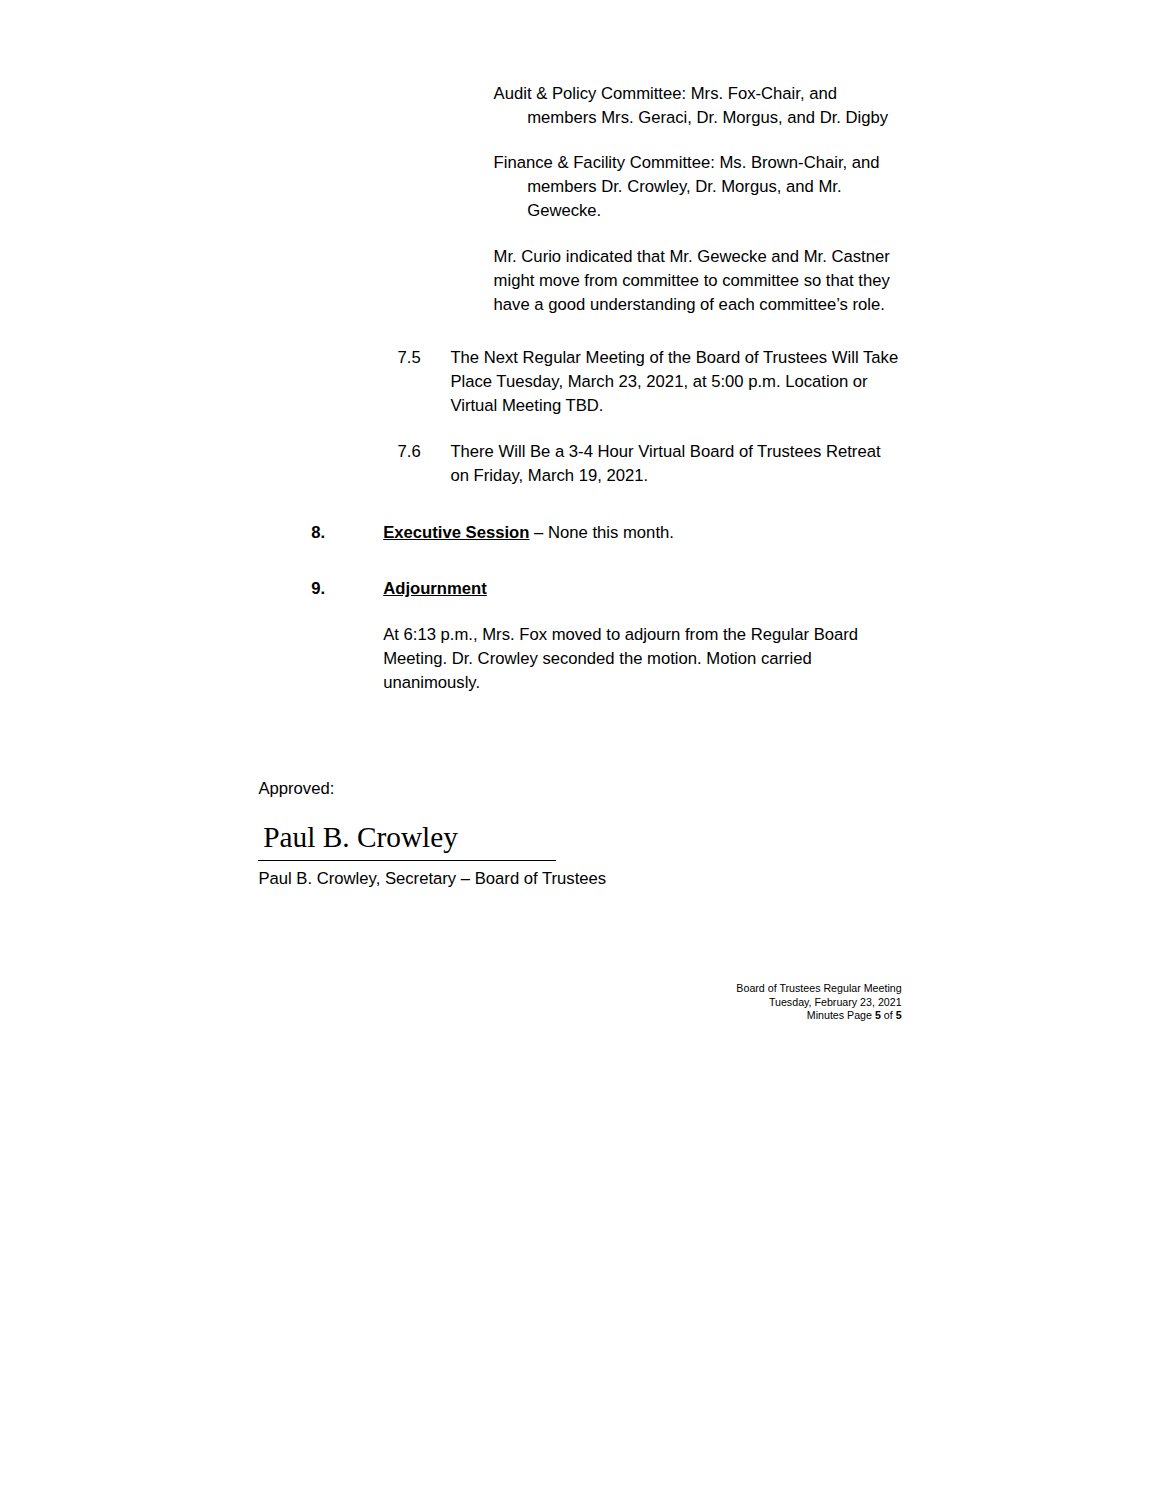Audit & Policy Committee: Mrs. Fox-Chair, and members Mrs. Geraci, Dr. Morgus, and Dr. Digby
Finance & Facility Committee: Ms. Brown-Chair, and members Dr. Crowley, Dr. Morgus, and Mr. Gewecke.
Mr. Curio indicated that Mr. Gewecke and Mr. Castner might move from committee to committee so that they have a good understanding of each committee’s role.
7.5
The Next Regular Meeting of the Board of Trustees Will Take Place Tuesday, March 23, 2021, at 5:00 p.m. Location or Virtual Meeting TBD.
7.6
There Will Be a 3-4 Hour Virtual Board of Trustees Retreat on Friday, March 19, 2021.
8.
Executive Session – None this month.
9.
Adjournment
At 6:13 p.m., Mrs. Fox moved to adjourn from the Regular Board Meeting. Dr. Crowley seconded the motion. Motion carried unanimously.
Approved:
Paul B. Crowley
Paul B. Crowley, Secretary – Board of Trustees
Board of Trustees Regular Meeting
Tuesday, February 23, 2021
Minutes Page 5 of 5